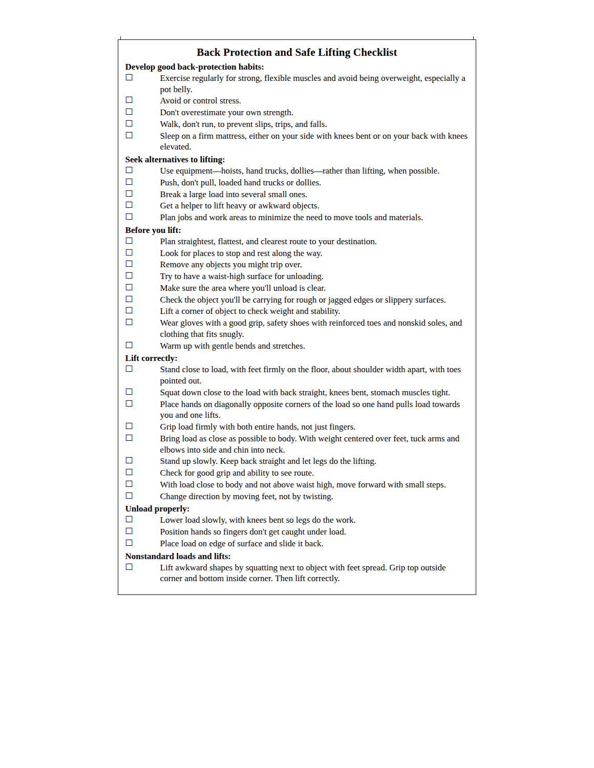Back Protection and Safe Lifting Checklist
Develop good back-protection habits:
Exercise regularly for strong, flexible muscles and avoid being overweight, especially a pot belly.
Avoid or control stress.
Don't overestimate your own strength.
Walk, don't run, to prevent slips, trips, and falls.
Sleep on a firm mattress, either on your side with knees bent or on your back with knees elevated.
Seek alternatives to lifting:
Use equipment—hoists, hand trucks, dollies—rather than lifting, when possible.
Push, don't pull, loaded hand trucks or dollies.
Break a large load into several small ones.
Get a helper to lift heavy or awkward objects.
Plan jobs and work areas to minimize the need to move tools and materials.
Before you lift:
Plan straightest, flattest, and clearest route to your destination.
Look for places to stop and rest along the way.
Remove any objects you might trip over.
Try to have a waist-high surface for unloading.
Make sure the area where you'll unload is clear.
Check the object you'll be carrying for rough or jagged edges or slippery surfaces.
Lift a corner of object to check weight and stability.
Wear gloves with a good grip, safety shoes with reinforced toes and nonskid soles, and clothing that fits snugly.
Warm up with gentle bends and stretches.
Lift correctly:
Stand close to load, with feet firmly on the floor, about shoulder width apart, with toes pointed out.
Squat down close to the load with back straight, knees bent, stomach muscles tight.
Place hands on diagonally opposite corners of the load so one hand pulls load towards you and one lifts.
Grip load firmly with both entire hands, not just fingers.
Bring load as close as possible to body. With weight centered over feet, tuck arms and elbows into side and chin into neck.
Stand up slowly. Keep back straight and let legs do the lifting.
Check for good grip and ability to see route.
With load close to body and not above waist high, move forward with small steps.
Change direction by moving feet, not by twisting.
Unload properly:
Lower load slowly, with knees bent so legs do the work.
Position hands so fingers don't get caught under load.
Place load on edge of surface and slide it back.
Nonstandard loads and lifts:
Lift awkward shapes by squatting next to object with feet spread. Grip top outside corner and bottom inside corner. Then lift correctly.